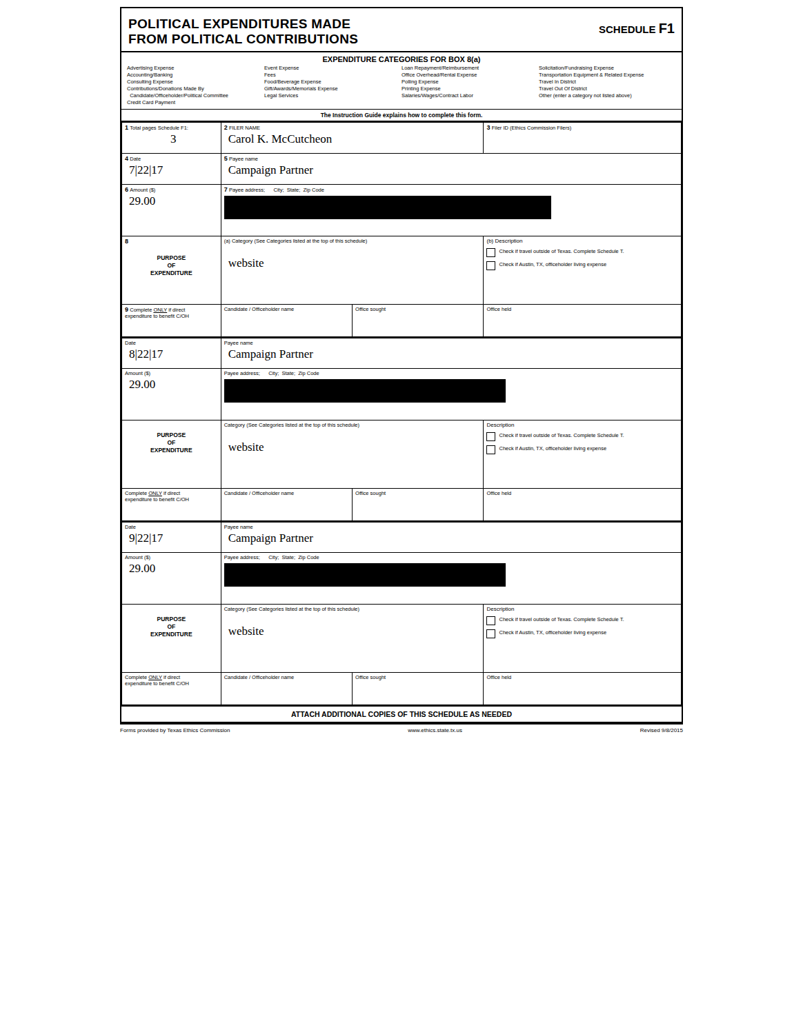POLITICAL EXPENDITURES MADE
FROM POLITICAL CONTRIBUTIONS
SCHEDULE F1
EXPENDITURE CATEGORIES FOR BOX 8(a)
Advertising Expense
Accounting/Banking
Consulting Expense
Contributions/Donations Made By
Candidate/Officeholder/Political Committee
Credit Card Payment
Event Expense
Fees
Food/Beverage Expense
Gift/Awards/Memorials Expense
Legal Services
Loan Repayment/Reimbursement
Office Overhead/Rental Expense
Polling Expense
Printing Expense
Salaries/Wages/Contract Labor
Solicitation/Fundraising Expense
Transportation Equipment & Related Expense
Travel In District
Travel Out Of District
Other (enter a category not listed above)
The Instruction Guide explains how to complete this form.
| 1 Total pages Schedule F1: 3 | 2 FILER NAME Carol K. McCutcheon | 3 Filer ID (Ethics Commission Filers) |
| 4 Date 7/22/17 | 5 Payee name Campaign Partner |
| 6 Amount ($) 29.00 | 7 Payee address; City; State; Zip Code |
| 8 PURPOSE OF EXPENDITURE | (a) Category (See Categories listed at the top of this schedule) website | (b) Description Check if travel outside of Texas. Complete Schedule T. Check if Austin, TX, officeholder living expense |
| 9 Complete ONLY if direct expenditure to benefit C/OH | Candidate / Officeholder name | Office sought | Office held |
| Date 8/22/17 | Payee name Campaign Partner |
| Amount ($) 29.00 | Payee address; City; State; Zip Code |
| PURPOSE OF EXPENDITURE | Category (See Categories listed at the top of this schedule) website | Description Check if travel outside of Texas. Complete Schedule T. Check if Austin, TX, officeholder living expense |
| Complete ONLY if direct expenditure to benefit C/OH | Candidate / Officeholder name | Office sought | Office held |
| Date 9/22/17 | Payee name Campaign Partner |
| Amount ($) 29.00 | Payee address; City; State; Zip Code |
| PURPOSE OF EXPENDITURE | Category (See Categories listed at the top of this schedule) website | Description Check if travel outside of Texas. Complete Schedule T. Check if Austin, TX, officeholder living expense |
| Complete ONLY if direct expenditure to benefit C/OH | Candidate / Officeholder name | Office sought | Office held |
ATTACH ADDITIONAL COPIES OF THIS SCHEDULE AS NEEDED
Forms provided by Texas Ethics Commission
www.ethics.state.tx.us
Revised 9/8/2015